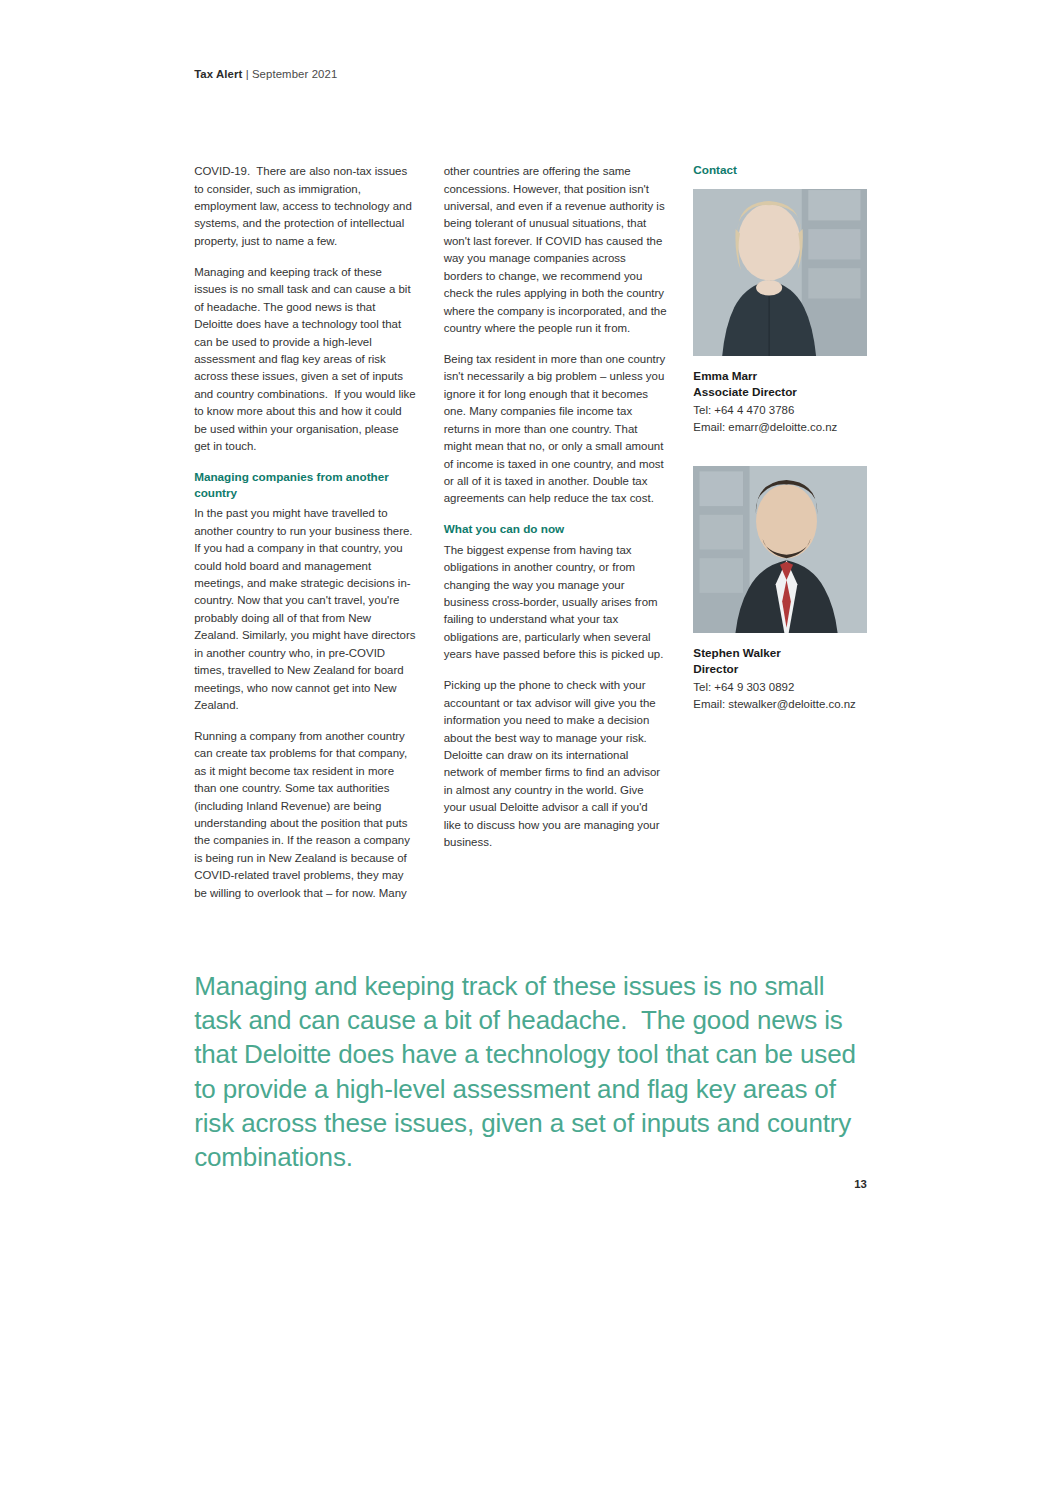Tax Alert | September 2021
COVID-19. There are also non-tax issues to consider, such as immigration, employment law, access to technology and systems, and the protection of intellectual property, just to name a few.
Managing and keeping track of these issues is no small task and can cause a bit of headache. The good news is that Deloitte does have a technology tool that can be used to provide a high-level assessment and flag key areas of risk across these issues, given a set of inputs and country combinations. If you would like to know more about this and how it could be used within your organisation, please get in touch.
Managing companies from another country
In the past you might have travelled to another country to run your business there. If you had a company in that country, you could hold board and management meetings, and make strategic decisions in-country. Now that you can't travel, you're probably doing all of that from New Zealand. Similarly, you might have directors in another country who, in pre-COVID times, travelled to New Zealand for board meetings, who now cannot get into New Zealand.
Running a company from another country can create tax problems for that company, as it might become tax resident in more than one country. Some tax authorities (including Inland Revenue) are being understanding about the position that puts the companies in. If the reason a company is being run in New Zealand is because of COVID-related travel problems, they may be willing to overlook that – for now. Many
other countries are offering the same concessions. However, that position isn't universal, and even if a revenue authority is being tolerant of unusual situations, that won't last forever. If COVID has caused the way you manage companies across borders to change, we recommend you check the rules applying in both the country where the company is incorporated, and the country where the people run it from.
Being tax resident in more than one country isn't necessarily a big problem – unless you ignore it for long enough that it becomes one. Many companies file income tax returns in more than one country. That might mean that no, or only a small amount of income is taxed in one country, and most or all of it is taxed in another. Double tax agreements can help reduce the tax cost.
What you can do now
The biggest expense from having tax obligations in another country, or from changing the way you manage your business cross-border, usually arises from failing to understand what your tax obligations are, particularly when several years have passed before this is picked up.
Picking up the phone to check with your accountant or tax advisor will give you the information you need to make a decision about the best way to manage your risk. Deloitte can draw on its international network of member firms to find an advisor in almost any country in the world. Give your usual Deloitte advisor a call if you'd like to discuss how you are managing your business.
Contact
Emma Marr
Associate Director
Tel: +64 4 470 3786
Email: emarr@deloitte.co.nz
Stephen Walker
Director
Tel: +64 9 303 0892
Email: stewalker@deloitte.co.nz
Managing and keeping track of these issues is no small task and can cause a bit of headache. The good news is that Deloitte does have a technology tool that can be used to provide a high-level assessment and flag key areas of risk across these issues, given a set of inputs and country combinations.
13